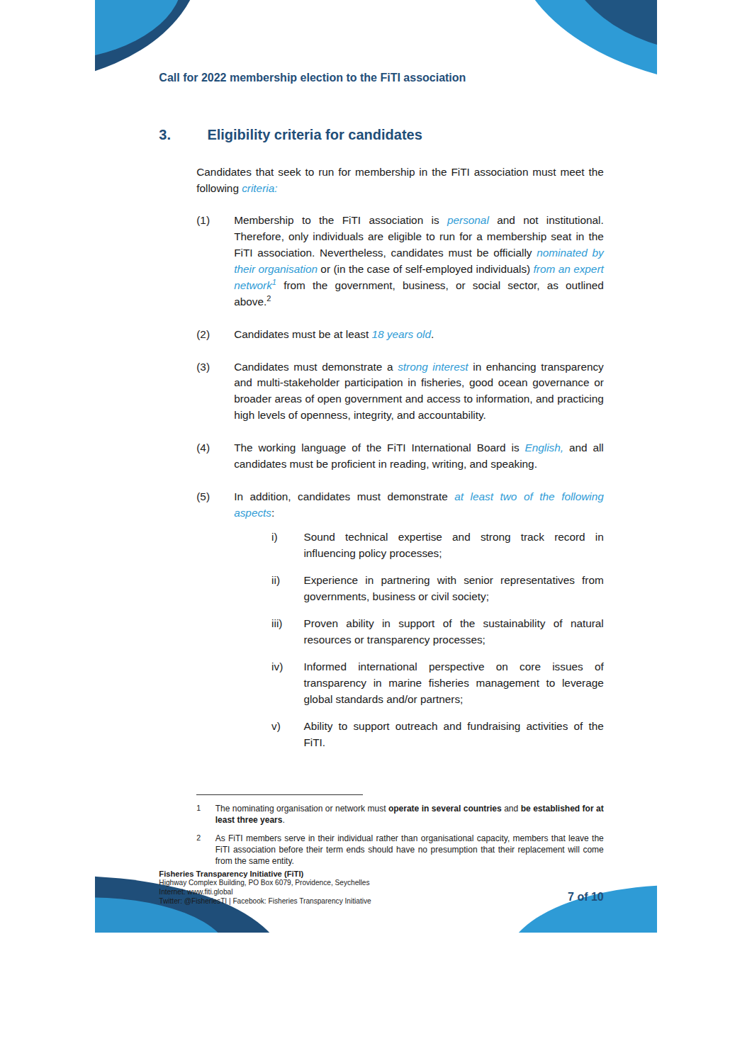Call for 2022 membership election to the FiTI association
3. Eligibility criteria for candidates
Candidates that seek to run for membership in the FiTI association must meet the following criteria:
(1) Membership to the FiTI association is personal and not institutional. Therefore, only individuals are eligible to run for a membership seat in the FiTI association. Nevertheless, candidates must be officially nominated by their organisation or (in the case of self-employed individuals) from an expert network1 from the government, business, or social sector, as outlined above.2
(2) Candidates must be at least 18 years old.
(3) Candidates must demonstrate a strong interest in enhancing transparency and multi-stakeholder participation in fisheries, good ocean governance or broader areas of open government and access to information, and practicing high levels of openness, integrity, and accountability.
(4) The working language of the FiTI International Board is English, and all candidates must be proficient in reading, writing, and speaking.
(5) In addition, candidates must demonstrate at least two of the following aspects:
i) Sound technical expertise and strong track record in influencing policy processes;
ii) Experience in partnering with senior representatives from governments, business or civil society;
iii) Proven ability in support of the sustainability of natural resources or transparency processes;
iv) Informed international perspective on core issues of transparency in marine fisheries management to leverage global standards and/or partners;
v) Ability to support outreach and fundraising activities of the FiTI.
1 The nominating organisation or network must operate in several countries and be established for at least three years.
2 As FiTI members serve in their individual rather than organisational capacity, members that leave the FiTI association before their term ends should have no presumption that their replacement will come from the same entity.
Fisheries Transparency Initiative (FiTI)
Highway Complex Building, PO Box 6079, Providence, Seychelles
Internet: www.fiti.global
Twitter: @FisheriesTI | Facebook: Fisheries Transparency Initiative
7 of 10